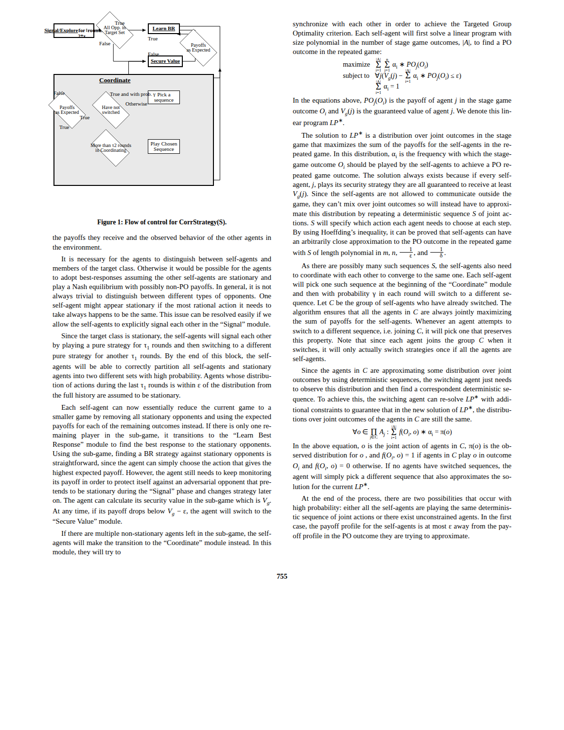Signal/Explore
for 2*τ1 rounds
All Opp. in
Target Set
Learn BR
Payoffs
as Expected
Secure Value
Coordinate
Payoffs
as Expected
Have not
switched
Pick a
sequence
More than τ2 rounds
in Coordinating
Play Chosen
Sequence
True
False
True
False
True and with prob. γ
False
Otherwise
True
True
Figure 1: Flow of control for CorrStrategy(S).
the payoffs they receive and the observed behavior of the other agents in the environment.
It is necessary for the agents to distinguish between self-agents and members of the target class. Otherwise it would be possible for the agents to adopt best-responses assuming the other self-agents are stationary and play a Nash equilibrium with possibly non-PO payoffs. In general, it is not always trivial to distinguish between different types of opponents. One self-agent might appear stationary if the most rational action it needs to take always happens to be the same. This issue can be resolved easily if we allow the self-agents to explicitly signal each other in the “Signal” module.
Since the target class is stationary, the self-agents will signal each other by playing a pure strategy for τ1 rounds and then switching to a different pure strategy for another τ1 rounds. By the end of this block, the self-agents will be able to correctly partition all self-agents and stationary agents into two different sets with high probability. Agents whose distribution of actions during the last τ1 rounds is within ε of the distribution from the full history are assumed to be stationary.
Each self-agent can now essentially reduce the current game to a smaller game by removing all stationary opponents and using the expected payoffs for each of the remaining outcomes instead. If there is only one remaining player in the sub-game, it transitions to the “Learn Best Response” module to find the best response to the stationary opponents. Using the sub-game, finding a BR strategy against stationary opponents is straightforward, since the agent can simply choose the action that gives the highest expected payoff. However, the agent still needs to keep monitoring its payoff in order to protect itself against an adversarial opponent that pretends to be stationary during the “Signal” phase and changes strategy later on. The agent can calculate its security value in the sub-game which is Vg. At any time, if its payoff drops below Vg − ε, the agent will switch to the “Secure Value” module.
If there are multiple non-stationary agents left in the sub-game, the self-agents will make the transition to the “Coordinate” module instead. In this module, they will try to
synchronize with each other in order to achieve the Targeted Group Optimality criterion. Each self-agent will first solve a linear program with size polynomial in the number of stage game outcomes, |A|, to find a PO outcome in the repeated game:
maximize
Σ|A|i=1 Σnj=1 αi ∗ POj(Oi)
subject to
∀j(Vg(j) − Σ|A|i=1 αi ∗ POj(Oi) ≤ ε)
Σ|A|i=1 αi = 1
In the equations above, POj(Oi) is the payoff of agent j in the stage game outcome Oi and Vg(j) is the guaranteed value of agent j. We denote this linear program LP∗.
The solution to LP∗ is a distribution over joint outcomes in the stage game that maximizes the sum of the payoffs for the self-agents in the repeated game. In this distribution, αi is the frequency with which the stage-game outcome Oi should be played by the self-agents to achieve a PO repeated game outcome. The solution always exists because if every self-agent, j, plays its security strategy they are all guaranteed to receive at least Vg(j). Since the self-agents are not allowed to communicate outside the game, they can’t mix over joint outcomes so will instead have to approximate this distribution by repeating a deterministic sequence S of joint actions. S will specify which action each agent needs to choose at each step. By using Hoeffding’s inequality, it can be proved that self-agents can have an arbitrarily close approximation to the PO outcome in the repeated game with S of length polynomial in m, n, 1 ε, and 1 δ.
As there are possibly many such sequences S, the self-agents also need to coordinate with each other to converge to the same one. Each self-agent will pick one such sequence at the beginning of the “Coordinate” module and then with probability γ in each round will switch to a different sequence. Let C be the group of self-agents who have already switched. The algorithm ensures that all the agents in C are always jointly maximizing the sum of payoffs for the self-agents. Whenever an agent attempts to switch to a different sequence, i.e. joining C, it will pick one that preserves this property. Note that since each agent joins the group C when it switches, it will only actually switch strategies once if all the agents are self-agents.
Since the agents in C are approximating some distribution over joint outcomes by using deterministic sequences, the switching agent just needs to observe this distribution and then find a correspondent deterministic sequence. To achieve this, the switching agent can re-solve LP∗ with additional constraints to guarantee that in the new solution of LP∗, the distributions over joint outcomes of the agents in C are still the same.
∀o ∈ Πj∈C Aj : Σ|A|i=1 f(Oi, o) ∗ αi = π(o)
In the above equation, o is the joint action of agents in C, π(o) is the observed distribution for o , and f(Oi, o) = 1 if agents in C play o in outcome Oi and f(Oi, o) = 0 otherwise. If no agents have switched sequences, the agent will simply pick a different sequence that also approximates the solution for the current LP∗.
At the end of the process, there are two possibilities that occur with high probability: either all the self-agents are playing the same deterministic sequence of joint actions or there exist unconstrained agents. In the first case, the payoff profile for the self-agents is at most ε away from the payoff profile in the PO outcome they are trying to approximate.
755